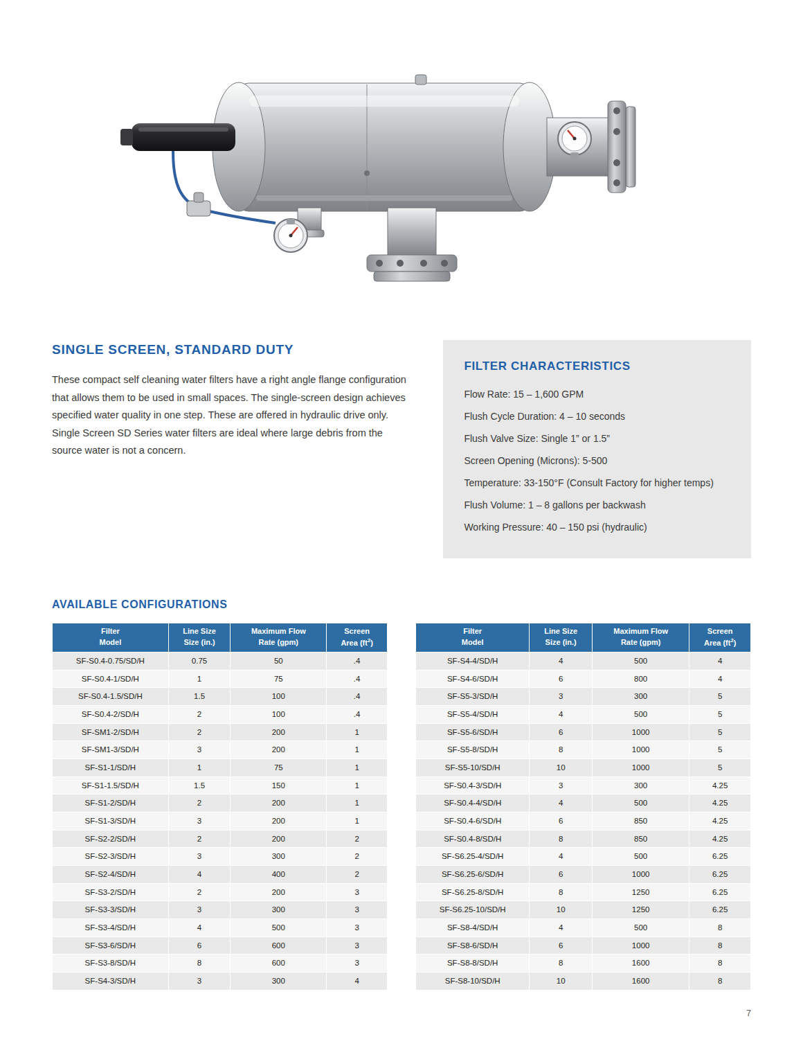Single Screen, Standard Duty
These compact self cleaning water filters have a right angle flange configuration that allows them to be used in small spaces. The single-screen design achieves specified water quality in one step. These are offered in hydraulic drive only. Single Screen SD Series water filters are ideal where large debris from the source water is not a concern.
Filter Characteristics
Flow Rate: 15 – 1,600 GPM
Flush Cycle Duration: 4 – 10 seconds
Flush Valve Size: Single 1” or 1.5”
Screen Opening (Microns): 5-500
Temperature: 33-150°F (Consult Factory for higher temps)
Flush Volume: 1 – 8 gallons per backwash
Working Pressure: 40 – 150 psi (hydraulic)
Available Configurations
| Filter | Line Size | Maximum Flow | Screen |
| --- | --- | --- | --- |
| Model | Size (in.) | Rate (gpm) | Area (ft 2 ) |
| SF-S0.4-0.75/SD/H | 0.75 | 50 | .4 |
| SF-S0.4-1/SD/H | 1 | 75 | .4 |
| SF-S0.4-1.5/SD/H | 1.5 | 100 | .4 |
| SF-S0.4-2/SD/H | 2 | 100 | .4 |
| SF-SM1-2/SD/H | 2 | 200 | 1 |
| SF-SM1-3/SD/H | 3 | 200 | 1 |
| SF-S1-1/SD/H | 1 | 75 | 1 |
| SF-S1-1.5/SD/H | 1.5 | 150 | 1 |
| SF-S1-2/SD/H | 2 | 200 | 1 |
| SF-S1-3/SD/H | 3 | 200 | 1 |
| SF-S2-2/SD/H | 2 | 200 | 2 |
| SF-S2-3/SD/H | 3 | 300 | 2 |
| SF-S2-4/SD/H | 4 | 400 | 2 |
| SF-S3-2/SD/H | 2 | 200 | 3 |
| SF-S3-3/SD/H | 3 | 300 | 3 |
| SF-S3-4/SD/H | 4 | 500 | 3 |
| SF-S3-6/SD/H | 6 | 600 | 3 |
| SF-S3-8/SD/H | 8 | 600 | 3 |
| SF-S4-3/SD/H | 3 | 300 | 4 |
| Filter | Line Size | Maximum Flow | Screen |
| --- | --- | --- | --- |
| Model | Size (in.) | Rate (gpm) | Area (ft 2 ) |
| SF-S4-4/SD/H | 4 | 500 | 4 |
| SF-S4-6/SD/H | 6 | 800 | 4 |
| SF-S5-3/SD/H | 3 | 300 | 5 |
| SF-S5-4/SD/H | 4 | 500 | 5 |
| SF-S5-6/SD/H | 6 | 1000 | 5 |
| SF-S5-8/SD/H | 8 | 1000 | 5 |
| SF-S5-10/SD/H | 10 | 1000 | 5 |
| SF-S0.4-3/SD/H | 3 | 300 | 4.25 |
| SF-S0.4-4/SD/H | 4 | 500 | 4.25 |
| SF-S0.4-6/SD/H | 6 | 850 | 4.25 |
| SF-S0.4-8/SD/H | 8 | 850 | 4.25 |
| SF-S6.25-4/SD/H | 4 | 500 | 6.25 |
| SF-S6.25-6/SD/H | 6 | 1000 | 6.25 |
| SF-S6.25-8/SD/H | 8 | 1250 | 6.25 |
| SF-S6.25-10/SD/H | 10 | 1250 | 6.25 |
| SF-S8-4/SD/H | 4 | 500 | 8 |
| SF-S8-6/SD/H | 6 | 1000 | 8 |
| SF-S8-8/SD/H | 8 | 1600 | 8 |
| SF-S8-10/SD/H | 10 | 1600 | 8 |
7